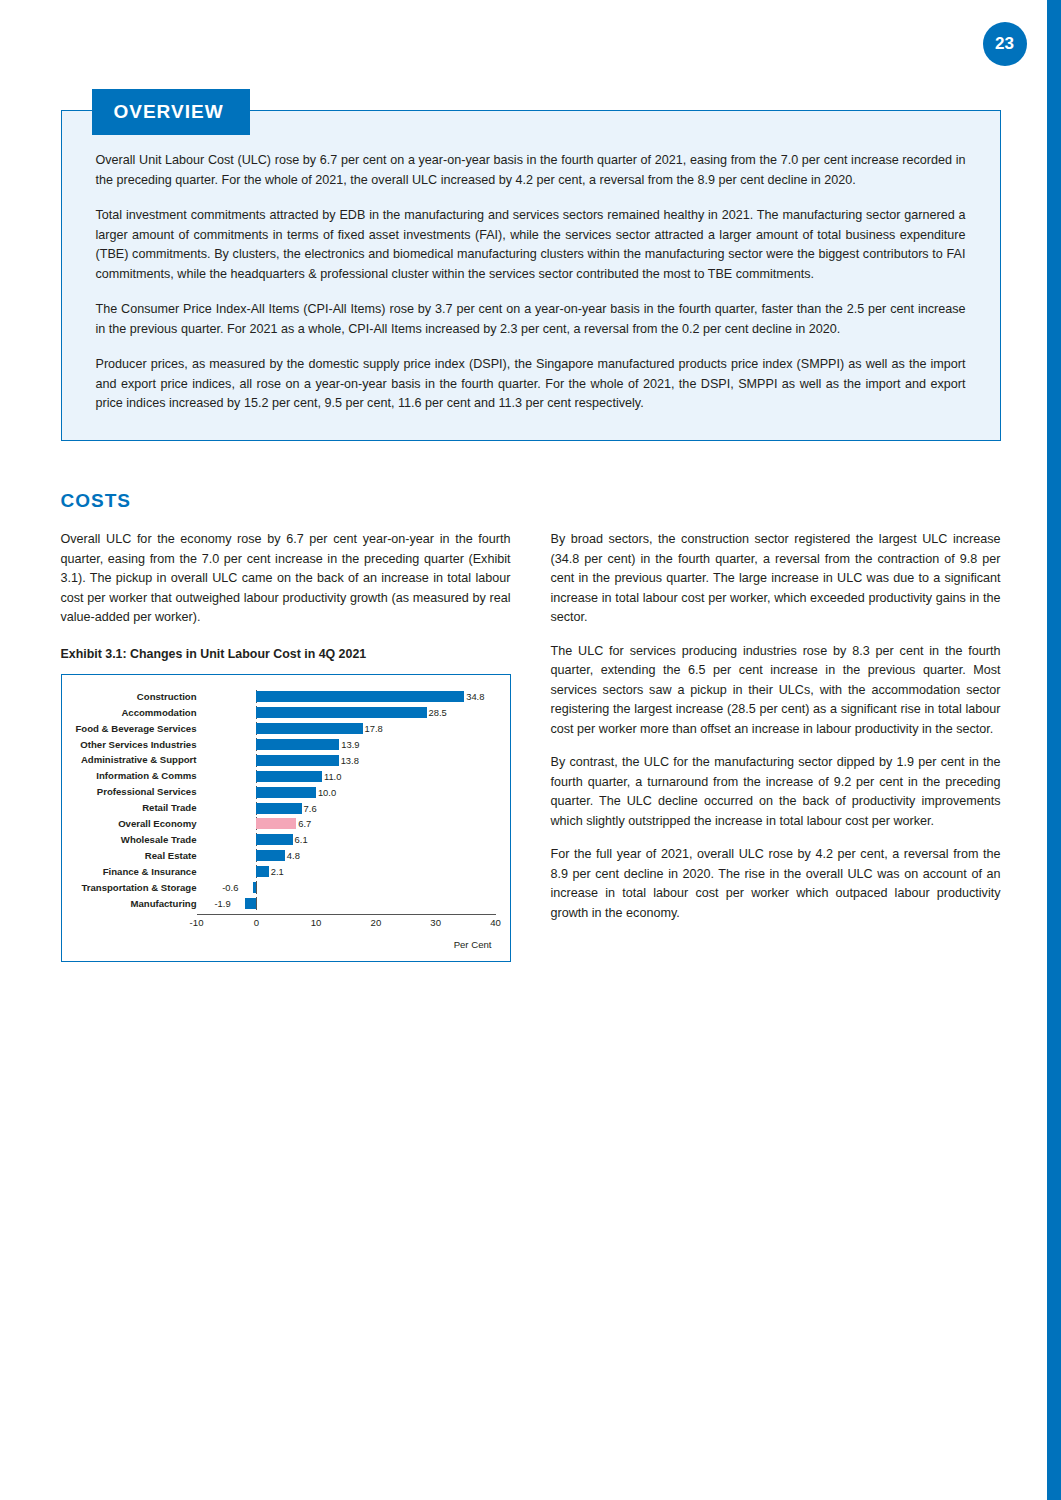23
OVERVIEW
Overall Unit Labour Cost (ULC) rose by 6.7 per cent on a year-on-year basis in the fourth quarter of 2021, easing from the 7.0 per cent increase recorded in the preceding quarter. For the whole of 2021, the overall ULC increased by 4.2 per cent, a reversal from the 8.9 per cent decline in 2020.
Total investment commitments attracted by EDB in the manufacturing and services sectors remained healthy in 2021. The manufacturing sector garnered a larger amount of commitments in terms of fixed asset investments (FAI), while the services sector attracted a larger amount of total business expenditure (TBE) commitments. By clusters, the electronics and biomedical manufacturing clusters within the manufacturing sector were the biggest contributors to FAI commitments, while the headquarters & professional cluster within the services sector contributed the most to TBE commitments.
The Consumer Price Index-All Items (CPI-All Items) rose by 3.7 per cent on a year-on-year basis in the fourth quarter, faster than the 2.5 per cent increase in the previous quarter. For 2021 as a whole, CPI-All Items increased by 2.3 per cent, a reversal from the 0.2 per cent decline in 2020.
Producer prices, as measured by the domestic supply price index (DSPI), the Singapore manufactured products price index (SMPPI) as well as the import and export price indices, all rose on a year-on-year basis in the fourth quarter. For the whole of 2021, the DSPI, SMPPI as well as the import and export price indices increased by 15.2 per cent, 9.5 per cent, 11.6 per cent and 11.3 per cent respectively.
COSTS
Overall ULC for the economy rose by 6.7 per cent year-on-year in the fourth quarter, easing from the 7.0 per cent increase in the preceding quarter (Exhibit 3.1). The pickup in overall ULC came on the back of an increase in total labour cost per worker that outweighed labour productivity growth (as measured by real value-added per worker).
Exhibit 3.1: Changes in Unit Labour Cost in 4Q 2021
| Construction | 34.8 |
| Accommodation | 28.5 |
| Food & Beverage Services | 17.8 |
| Other Services Industries | 13.9 |
| Administrative & Support | 13.8 |
| Information & Comms | 11.0 |
| Professional Services | 10.0 |
| Retail Trade | 7.6 |
| Overall Economy | 6.7 |
| Wholesale Trade | 6.1 |
| Real Estate | 4.8 |
| Finance & Insurance | 2.1 |
| Transportation & Storage | -0.6 |
| Manufacturing | -1.9 |
| | -10 0 10 20 30 40 Per Cent |
By broad sectors, the construction sector registered the largest ULC increase (34.8 per cent) in the fourth quarter, a reversal from the contraction of 9.8 per cent in the previous quarter. The large increase in ULC was due to a significant increase in total labour cost per worker, which exceeded productivity gains in the sector.
The ULC for services producing industries rose by 8.3 per cent in the fourth quarter, extending the 6.5 per cent increase in the previous quarter. Most services sectors saw a pickup in their ULCs, with the accommodation sector registering the largest increase (28.5 per cent) as a significant rise in total labour cost per worker more than offset an increase in labour productivity in the sector.
By contrast, the ULC for the manufacturing sector dipped by 1.9 per cent in the fourth quarter, a turnaround from the increase of 9.2 per cent in the preceding quarter. The ULC decline occurred on the back of productivity improvements which slightly outstripped the increase in total labour cost per worker.
For the full year of 2021, overall ULC rose by 4.2 per cent, a reversal from the 8.9 per cent decline in 2020. The rise in the overall ULC was on account of an increase in total labour cost per worker which outpaced labour productivity growth in the economy.